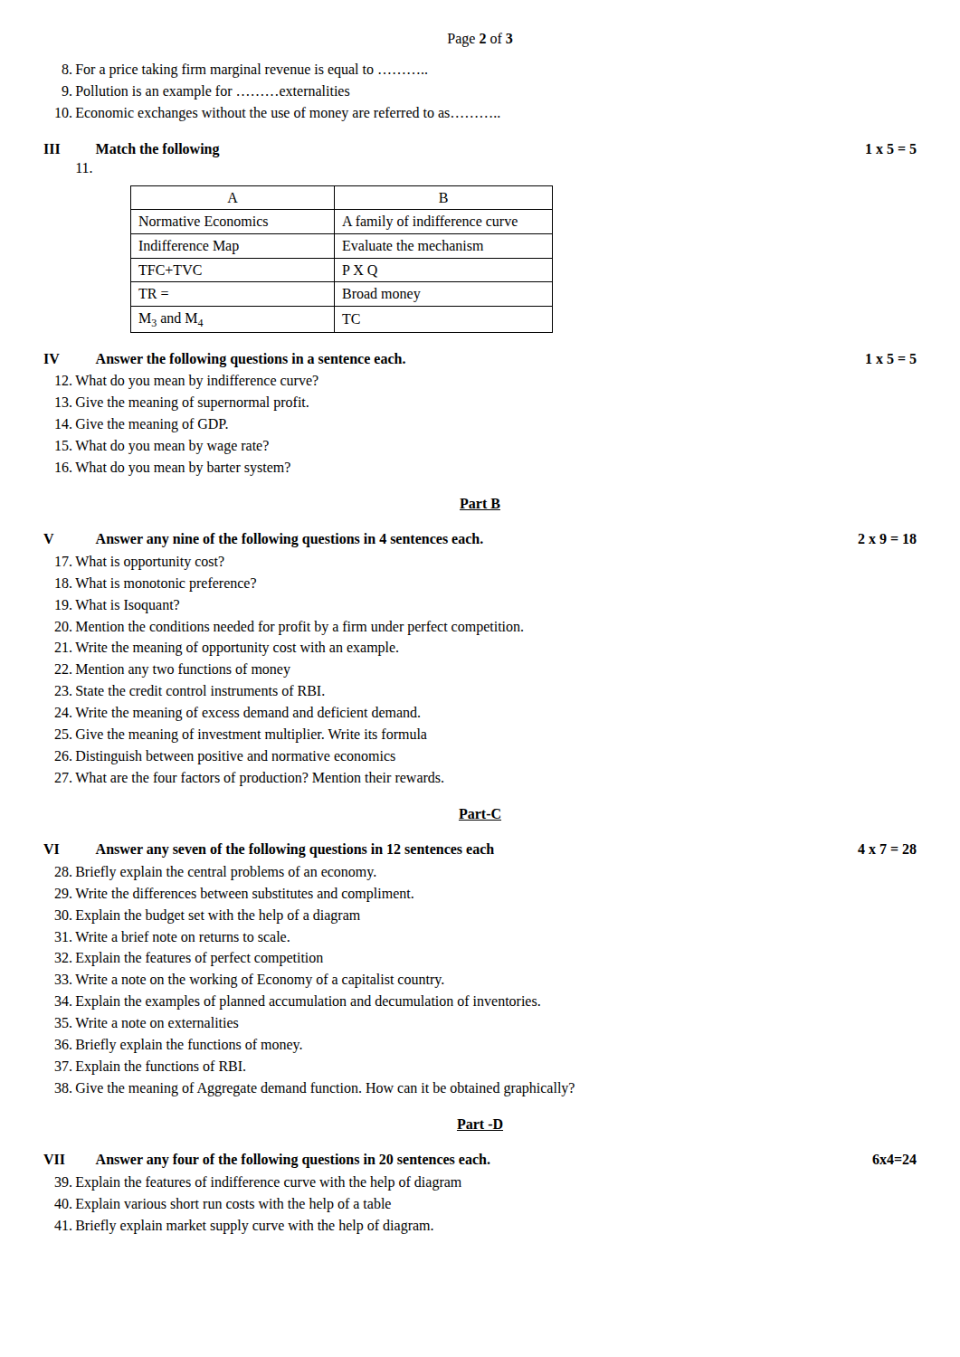Page 2 of 3
8. For a price taking firm marginal revenue is equal to ………..
9. Pollution is an example for ………externalities
10. Economic exchanges without the use of money are referred to as………..
III Match the following 1 x 5 = 5
11.
| A | B |
| --- | --- |
| Normative Economics | A family of indifference curve |
| Indifference Map | Evaluate the mechanism |
| TFC+TVC | P X Q |
| TR = | Broad money |
| M 3 and M 4 | TC |
IV Answer the following questions in a sentence each. 1 x 5 = 5
12. What do you mean by indifference curve?
13. Give the meaning of supernormal profit.
14. Give the meaning of GDP.
15. What do you mean by wage rate?
16. What do you mean by barter system?
Part B
V Answer any nine of the following questions in 4 sentences each. 2 x 9 = 18
17. What is opportunity cost?
18. What is monotonic preference?
19. What is Isoquant?
20. Mention the conditions needed for profit by a firm under perfect competition.
21. Write the meaning of opportunity cost with an example.
22. Mention any two functions of money
23. State the credit control instruments of RBI.
24. Write the meaning of excess demand and deficient demand.
25. Give the meaning of investment multiplier. Write its formula
26. Distinguish between positive and normative economics
27. What are the four factors of production? Mention their rewards.
Part-C
VI Answer any seven of the following questions in 12 sentences each 4 x 7 = 28
28. Briefly explain the central problems of an economy.
29. Write the differences between substitutes and compliment.
30. Explain the budget set with the help of a diagram
31. Write a brief note on returns to scale.
32. Explain the features of perfect competition
33. Write a note on the working of Economy of a capitalist country.
34. Explain the examples of planned accumulation and decumulation of inventories.
35. Write a note on externalities
36. Briefly explain the functions of money.
37. Explain the functions of RBI.
38. Give the meaning of Aggregate demand function. How can it be obtained graphically?
Part -D
VII Answer any four of the following questions in 20 sentences each. 6x4=24
39. Explain the features of indifference curve with the help of diagram
40. Explain various short run costs with the help of a table
41. Briefly explain market supply curve with the help of diagram.